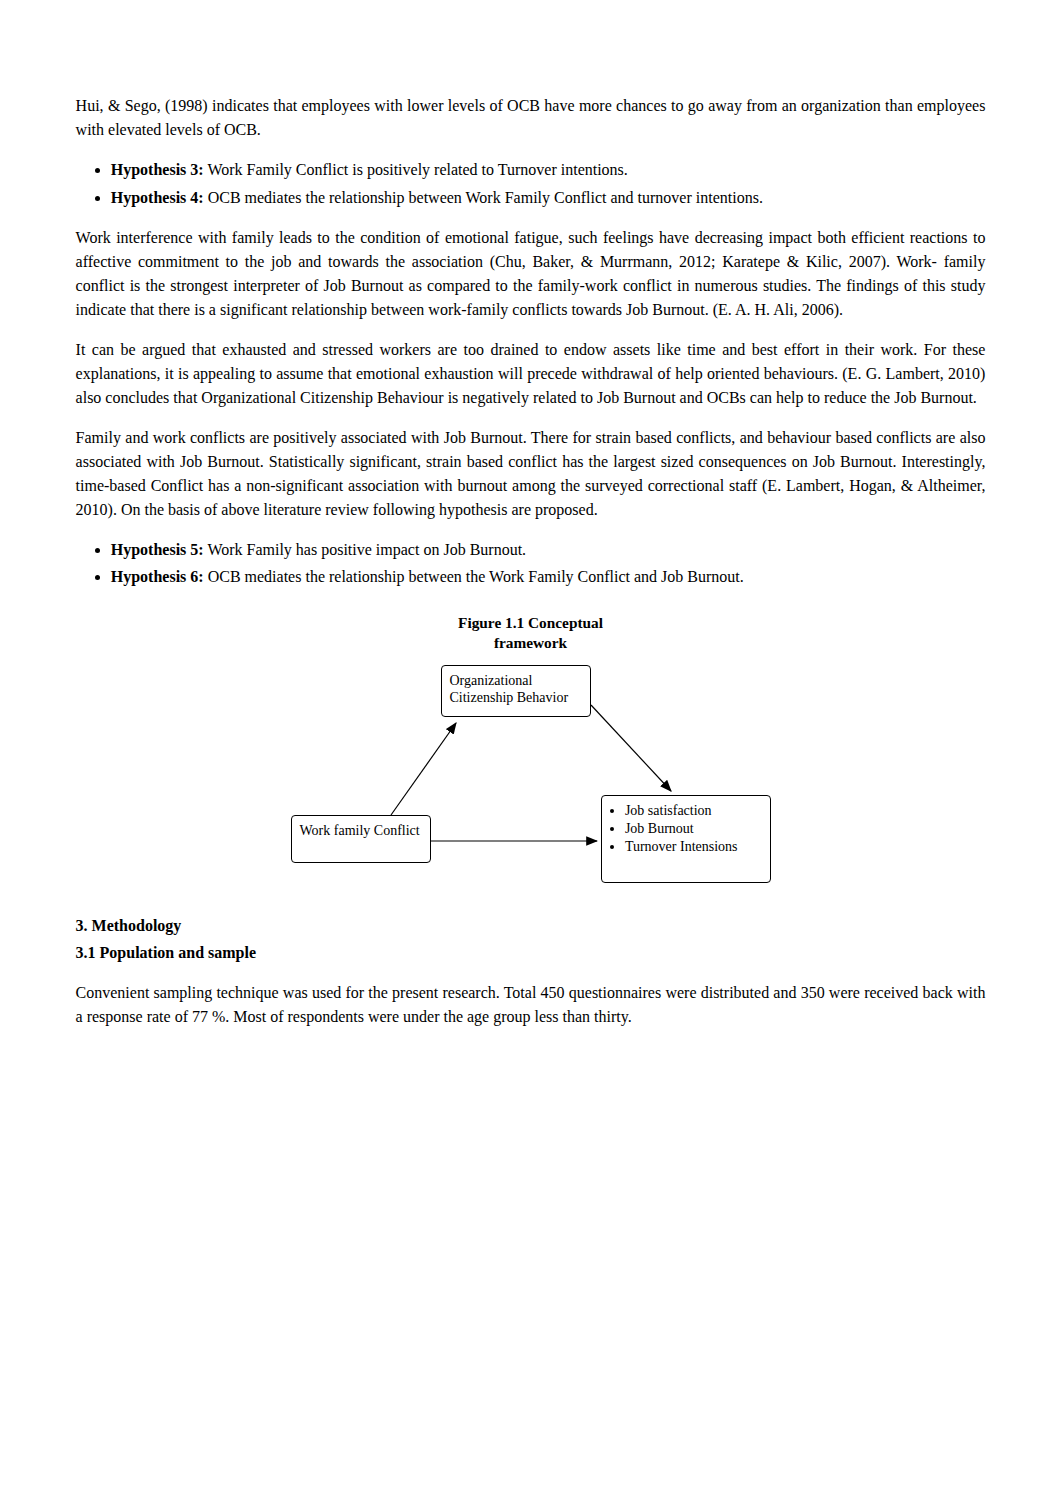Hui, & Sego, (1998) indicates that employees with lower levels of OCB have more chances to go away from an organization than employees with elevated levels of OCB.
Hypothesis 3: Work Family Conflict is positively related to Turnover intentions.
Hypothesis 4: OCB mediates the relationship between Work Family Conflict and turnover intentions.
Work interference with family leads to the condition of emotional fatigue, such feelings have decreasing impact both efficient reactions to affective commitment to the job and towards the association (Chu, Baker, & Murrmann, 2012; Karatepe & Kilic, 2007). Work- family conflict is the strongest interpreter of Job Burnout as compared to the family-work conflict in numerous studies. The findings of this study indicate that there is a significant relationship between work-family conflicts towards Job Burnout. (E. A. H. Ali, 2006).
It can be argued that exhausted and stressed workers are too drained to endow assets like time and best effort in their work. For these explanations, it is appealing to assume that emotional exhaustion will precede withdrawal of help oriented behaviours. (E. G. Lambert, 2010) also concludes that Organizational Citizenship Behaviour is negatively related to Job Burnout and OCBs can help to reduce the Job Burnout.
Family and work conflicts are positively associated with Job Burnout. There for strain based conflicts, and behaviour based conflicts are also associated with Job Burnout. Statistically significant, strain based conflict has the largest sized consequences on Job Burnout. Interestingly, time-based Conflict has a non-significant association with burnout among the surveyed correctional staff (E. Lambert, Hogan, & Altheimer, 2010). On the basis of above literature review following hypothesis are proposed.
Hypothesis 5: Work Family has positive impact on Job Burnout.
Hypothesis 6: OCB mediates the relationship between the Work Family Conflict and Job Burnout.
Figure 1.1 Conceptual
framework
Organizational
Citizenship Behavior
Work family Conflict
Job satisfaction
Job Burnout
Turnover Intensions
3. Methodology
3.1 Population and sample
Convenient sampling technique was used for the present research. Total 450 questionnaires were distributed and 350 were received back with a response rate of 77 %. Most of respondents were under the age group less than thirty.